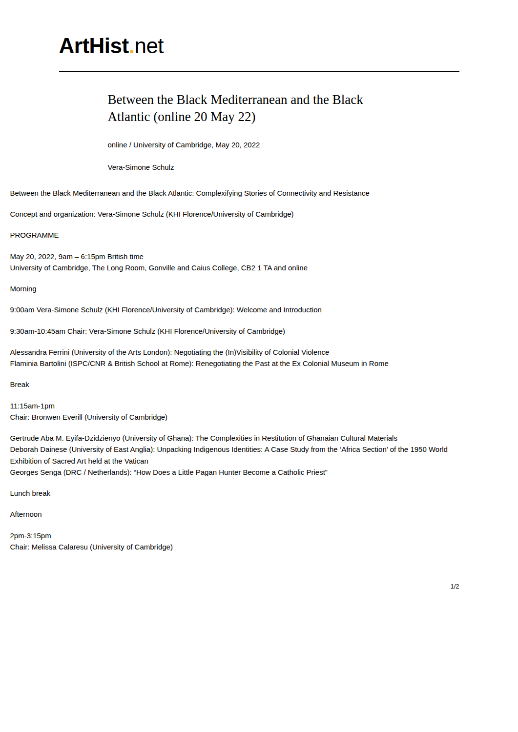ArtHist. net
Between the Black Mediterranean and the Black
Atlantic (online 20 May 22)
online / University of Cambridge, May 20, 2022
Vera-Simone Schulz
Between the Black Mediterranean and the Black Atlantic: Complexifying Stories of Connectivity and Resistance
Concept and organization: Vera-Simone Schulz (KHI Florence/University of Cambridge)
PROGRAMME
May 20, 2022, 9am – 6:15pm British time
University of Cambridge, The Long Room, Gonville and Caius College, CB2 1 TA and online
Morning
9:00am Vera-Simone Schulz (KHI Florence/University of Cambridge): Welcome and Introduction
9:30am-10:45am Chair: Vera-Simone Schulz (KHI Florence/University of Cambridge)
Alessandra Ferrini (University of the Arts London): Negotiating the (In)Visibility of Colonial Violence
Flaminia Bartolini (ISPC/CNR & British School at Rome): Renegotiating the Past at the Ex Colonial Museum in Rome
Break
11:15am-1pm
Chair: Bronwen Everill (University of Cambridge)
Gertrude Aba M. Eyifa-Dzidzienyo (University of Ghana): The Complexities in Restitution of Ghanaian Cultural Materials
Deborah Dainese (University of East Anglia): Unpacking Indigenous Identities: A Case Study from the ‘Africa Section’ of the 1950 World Exhibition of Sacred Art held at the Vatican
Georges Senga (DRC / Netherlands): “How Does a Little Pagan Hunter Become a Catholic Priest”
Lunch break
Afternoon
2pm-3:15pm
Chair: Melissa Calaresu (University of Cambridge)
1/2